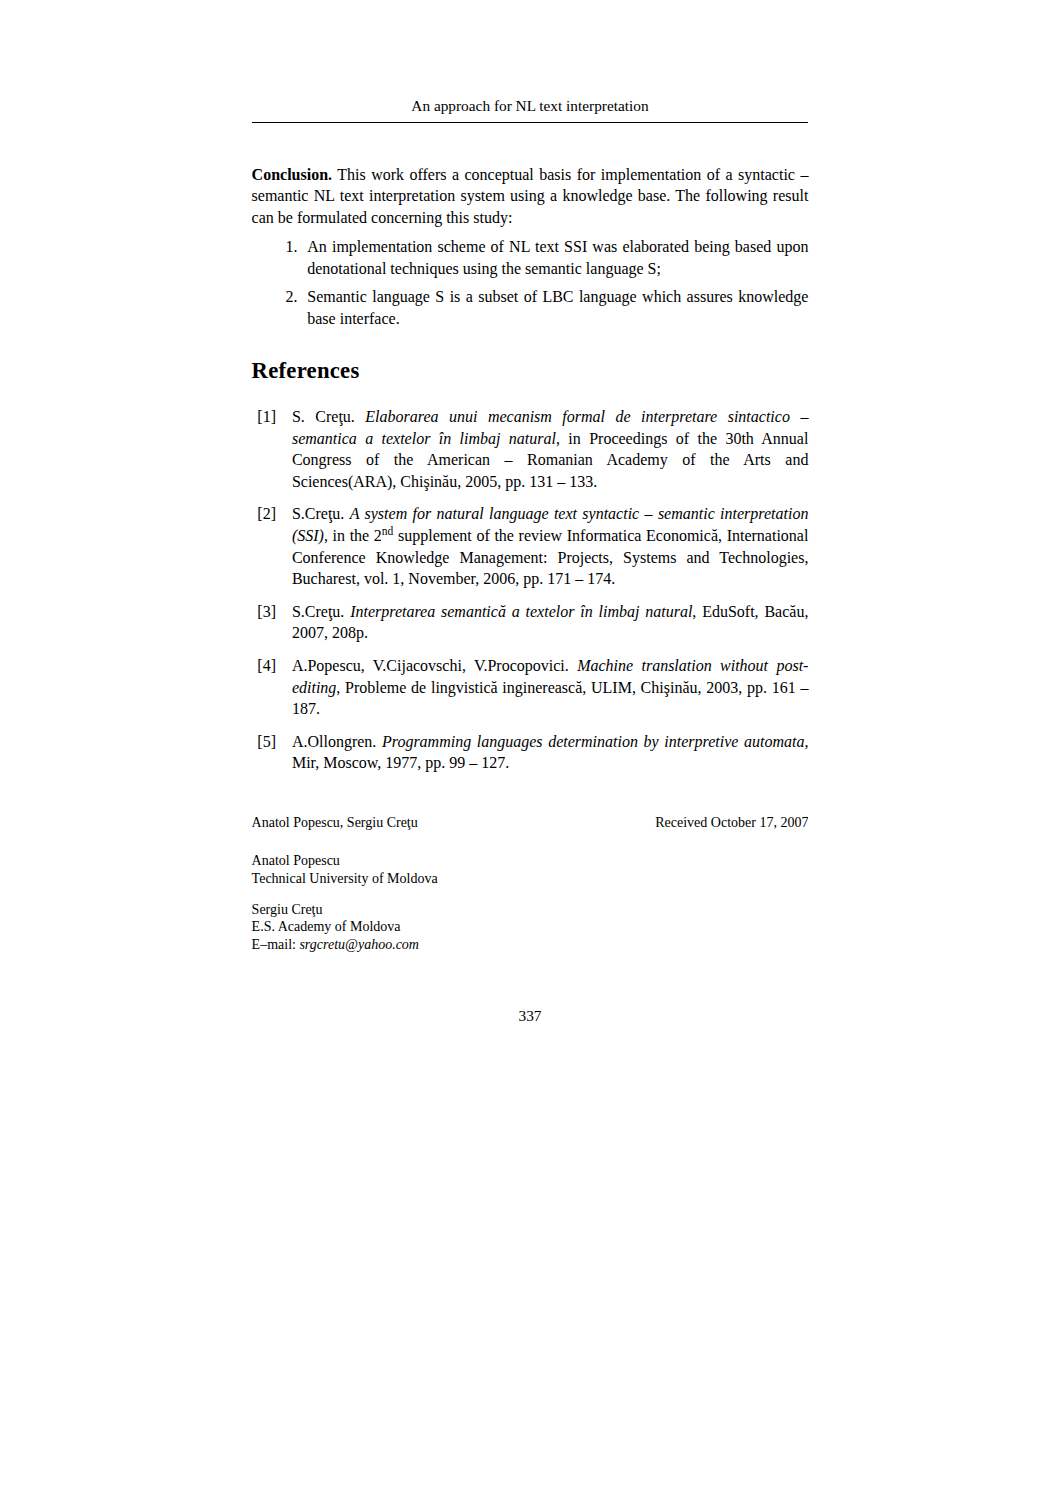An approach for NL text interpretation
Conclusion. This work offers a conceptual basis for implementation of a syntactic – semantic NL text interpretation system using a knowledge base. The following result can be formulated concerning this study:
An implementation scheme of NL text SSI was elaborated being based upon denotational techniques using the semantic language S;
Semantic language S is a subset of LBC language which assures knowledge base interface.
References
S. Creţu. Elaborarea unui mecanism formal de interpretare sintactico – semantica a textelor în limbaj natural, in Proceedings of the 30th Annual Congress of the American – Romanian Academy of the Arts and Sciences(ARA), Chişinău, 2005, pp. 131 – 133.
S.Creţu. A system for natural language text syntactic – semantic interpretation (SSI), in the 2nd supplement of the review Informatica Economică, International Conference Knowledge Management: Projects, Systems and Technologies, Bucharest, vol. 1, November, 2006, pp. 171 – 174.
S.Creţu. Interpretarea semantică a textelor în limbaj natural, EduSoft, Bacău, 2007, 208p.
A.Popescu, V.Cijacovschi, V.Procopovici. Machine translation without post-editing, Probleme de lingvistică inginerească, ULIM, Chişinău, 2003, pp. 161 – 187.
A.Ollongren. Programming languages determination by interpretive automata, Mir, Moscow, 1977, pp. 99 – 127.
Anatol Popescu, Sergiu Creţu Received October 17, 2007
Anatol Popescu
Technical University of Moldova
Sergiu Creţu
E.S. Academy of Moldova
E–mail: srgcretu@yahoo.com
337